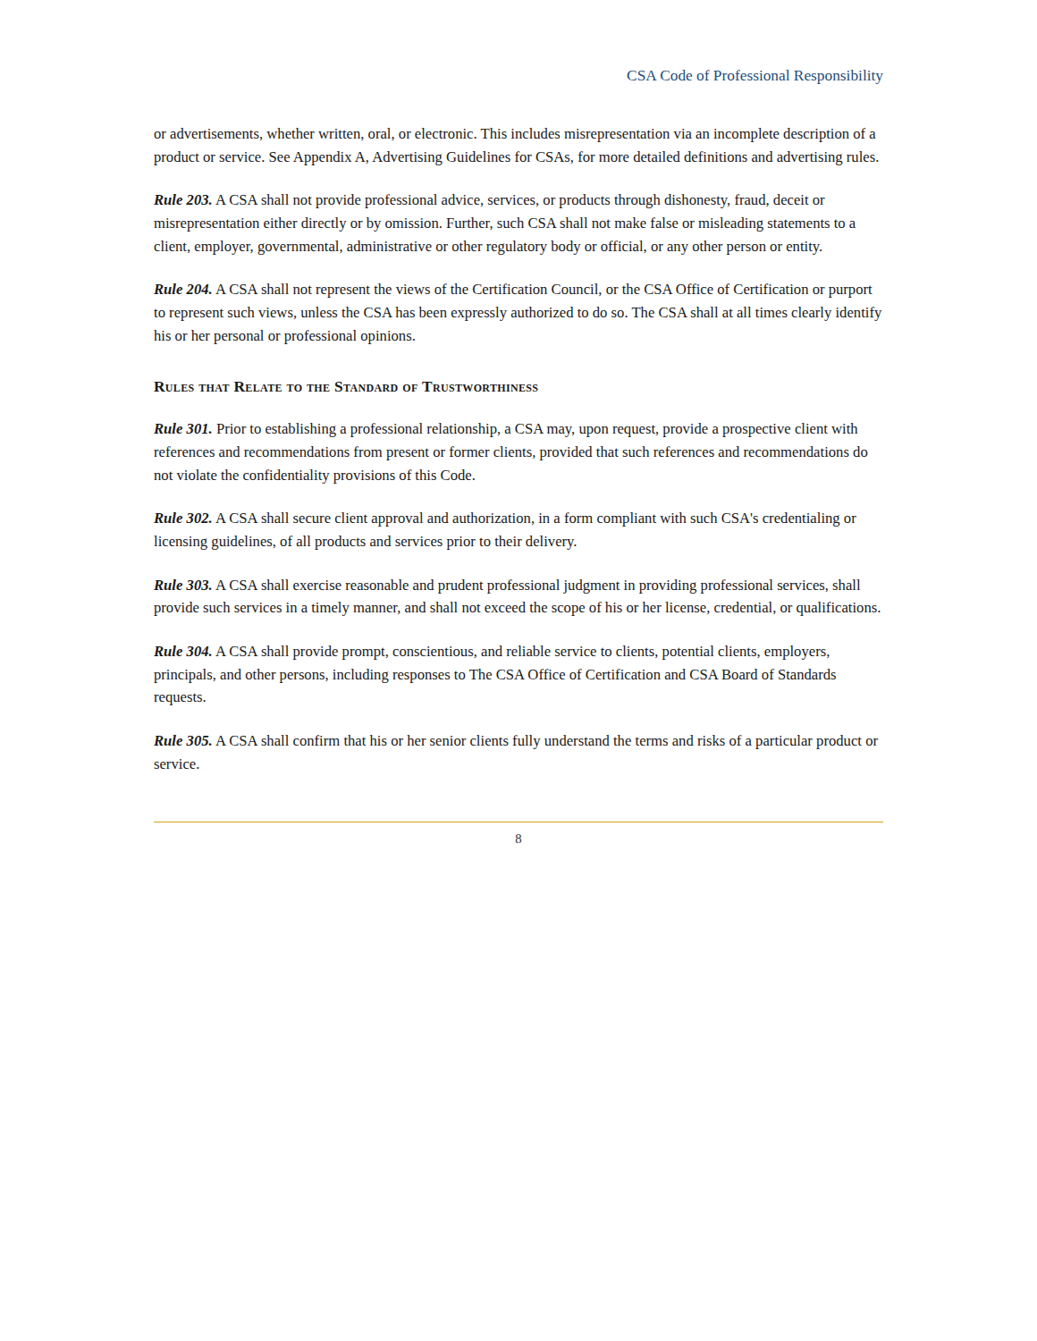CSA Code of Professional Responsibility
or advertisements, whether written, oral, or electronic. This includes misrepresentation via an incomplete description of a product or service. See Appendix A, Advertising Guidelines for CSAs, for more detailed definitions and advertising rules.
Rule 203. A CSA shall not provide professional advice, services, or products through dishonesty, fraud, deceit or misrepresentation either directly or by omission. Further, such CSA shall not make false or misleading statements to a client, employer, governmental, administrative or other regulatory body or official, or any other person or entity.
Rule 204. A CSA shall not represent the views of the Certification Council, or the CSA Office of Certification or purport to represent such views, unless the CSA has been expressly authorized to do so. The CSA shall at all times clearly identify his or her personal or professional opinions.
Rules that Relate to the Standard of Trustworthiness
Rule 301. Prior to establishing a professional relationship, a CSA may, upon request, provide a prospective client with references and recommendations from present or former clients, provided that such references and recommendations do not violate the confidentiality provisions of this Code.
Rule 302. A CSA shall secure client approval and authorization, in a form compliant with such CSA's credentialing or licensing guidelines, of all products and services prior to their delivery.
Rule 303. A CSA shall exercise reasonable and prudent professional judgment in providing professional services, shall provide such services in a timely manner, and shall not exceed the scope of his or her license, credential, or qualifications.
Rule 304. A CSA shall provide prompt, conscientious, and reliable service to clients, potential clients, employers, principals, and other persons, including responses to The CSA Office of Certification and CSA Board of Standards requests.
Rule 305. A CSA shall confirm that his or her senior clients fully understand the terms and risks of a particular product or service.
8